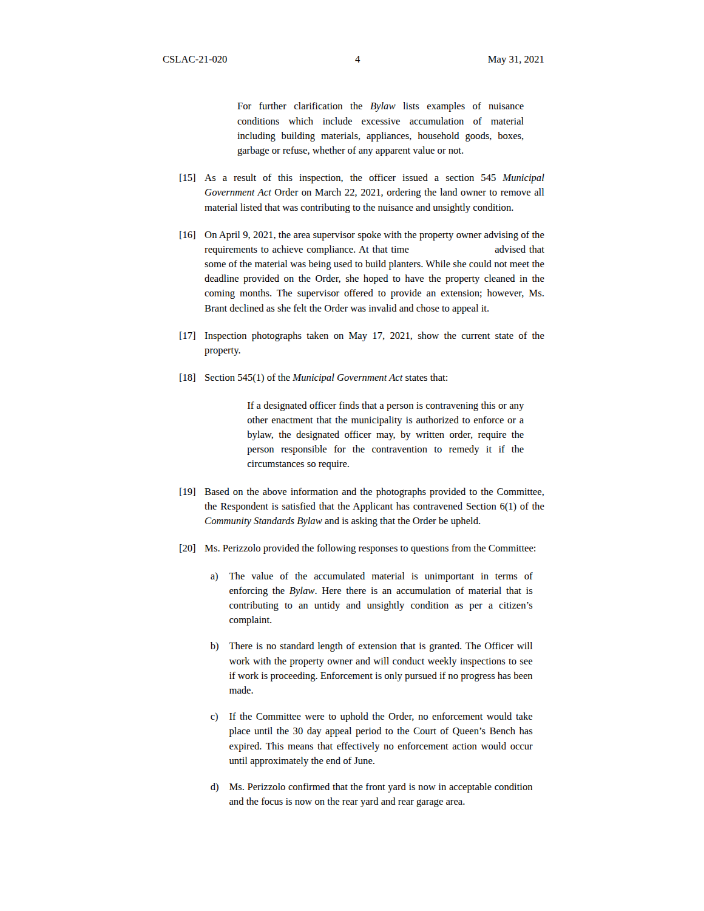CSLAC-21-020
4
May 31, 2021
For further clarification the Bylaw lists examples of nuisance conditions which include excessive accumulation of material including building materials, appliances, household goods, boxes, garbage or refuse, whether of any apparent value or not.
[15]
As a result of this inspection, the officer issued a section 545 Municipal Government Act Order on March 22, 2021, ordering the land owner to remove all material listed that was contributing to the nuisance and unsightly condition.
[16]
On April 9, 2021, the area supervisor spoke with the property owner advising of the requirements to achieve compliance. At that time advised that some of the material was being used to build planters. While she could not meet the deadline provided on the Order, she hoped to have the property cleaned in the coming months. The supervisor offered to provide an extension; however, Ms. Brant declined as she felt the Order was invalid and chose to appeal it.
[17]
Inspection photographs taken on May 17, 2021, show the current state of the property.
[18]
Section 545(1) of the Municipal Government Act states that:
If a designated officer finds that a person is contravening this or any other enactment that the municipality is authorized to enforce or a bylaw, the designated officer may, by written order, require the person responsible for the contravention to remedy it if the circumstances so require.
[19]
Based on the above information and the photographs provided to the Committee, the Respondent is satisfied that the Applicant has contravened Section 6(1) of the Community Standards Bylaw and is asking that the Order be upheld.
[20]
Ms. Perizzolo provided the following responses to questions from the Committee:
a) The value of the accumulated material is unimportant in terms of enforcing the Bylaw. Here there is an accumulation of material that is contributing to an untidy and unsightly condition as per a citizen’s complaint.
b) There is no standard length of extension that is granted. The Officer will work with the property owner and will conduct weekly inspections to see if work is proceeding. Enforcement is only pursued if no progress has been made.
c) If the Committee were to uphold the Order, no enforcement would take place until the 30 day appeal period to the Court of Queen’s Bench has expired. This means that effectively no enforcement action would occur until approximately the end of June.
d) Ms. Perizzolo confirmed that the front yard is now in acceptable condition and the focus is now on the rear yard and rear garage area.